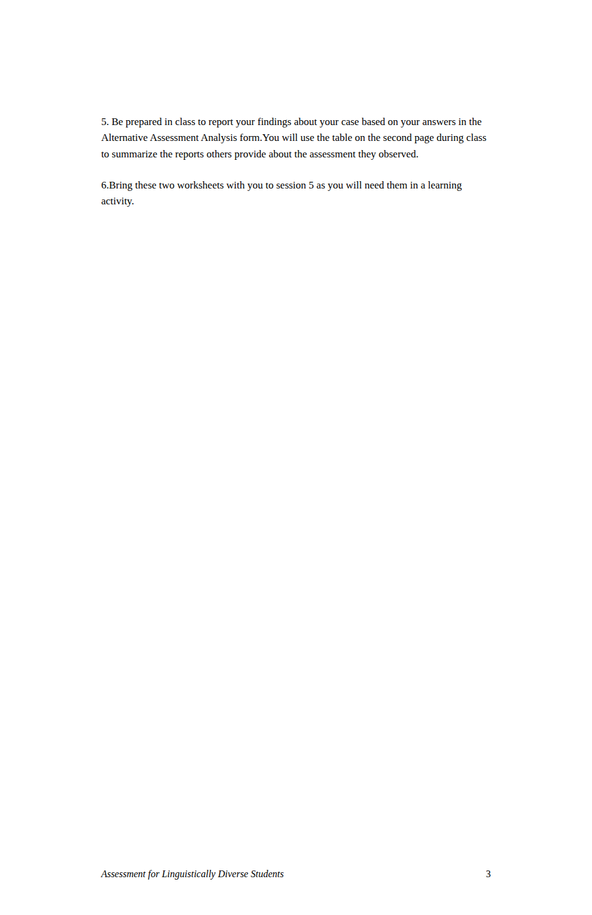5. Be prepared in class to report your findings about your case based on your answers in the Alternative Assessment Analysis form.You will use the table on the second page during class to summarize the reports others provide about the assessment they observed.
6.Bring these two worksheets with you to session 5 as you will need them in a learning activity.
Assessment for Linguistically Diverse Students 3